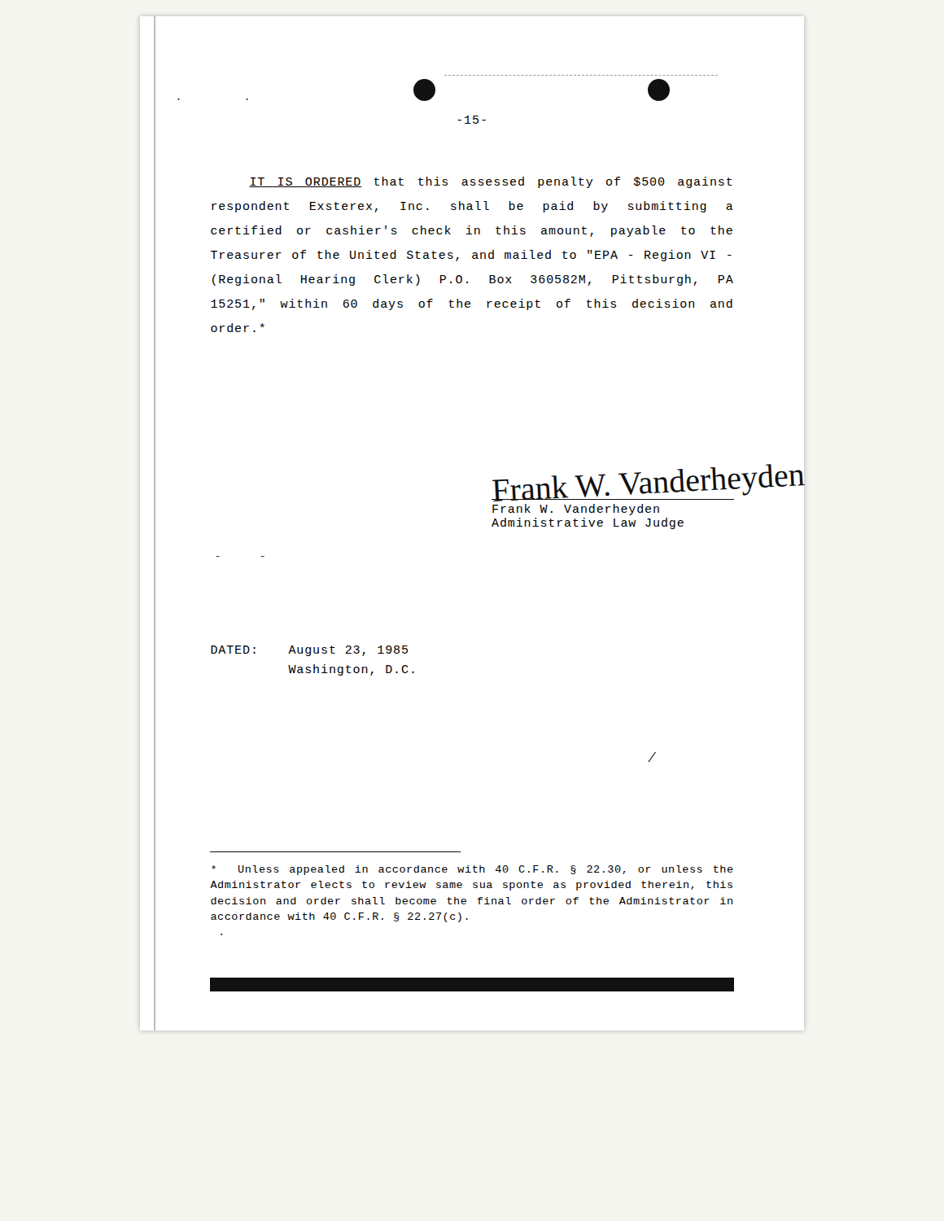. .
-15-
IT IS ORDERED that this assessed penalty of $500 against respondent Exsterex, Inc. shall be paid by submitting a certified or cashier's check in this amount, payable to the Treasurer of the United States, and mailed to "EPA - Region VI - (Regional Hearing Clerk) P.O. Box 360582M, Pittsburgh, PA 15251," within 60 days of the receipt of this decision and order.*
Frank W. Vanderheyden
Frank W. Vanderheyden
Administrative Law Judge
- -
DATED: August 23, 1985
Washington, D.C.
/
*Unless appealed in accordance with 40 C.F.R. § 22.30, or unless the Administrator elects to review same sua sponte as provided therein, this decision and order shall become the final order of the Administrator in accordance with 40 C.F.R. § 22.27(c).
.